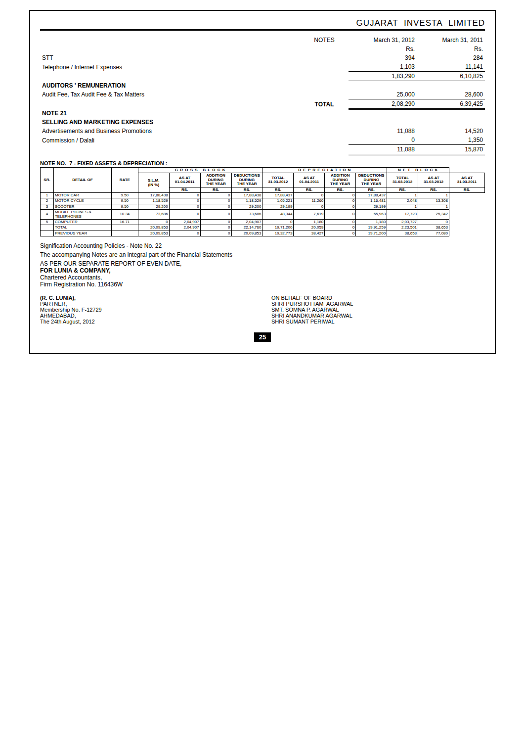GUJARAT INVESTA LIMITED
| | NOTES | March 31, 2012 | March 31, 2011 |
| | | Rs. | Rs. |
| STT | | 394 | 284 |
| Telephone / Internet Expenses | | 1,103 | 11,141 |
| | | 1,83,290 | 6,10,825 |
| AUDITORS ' REMUNERATION | | | |
| Audit Fee, Tax Audit Fee & Tax Matters | | 25,000 | 28,600 |
| | TOTAL | 2,08,290 | 6,39,425 |
| NOTE 21 | | | |
| SELLING AND MARKETING EXPENSES | | | |
| Advertisements and Business Promotions | | 11,088 | 14,520 |
| Commission / Dalali | | 0 | 1,350 |
| | | 11,088 | 15,870 |
NOTE NO. 7 - FIXED ASSETS & DEPRECIATION :
| SR. | DETAIL OF | RATE | G R O S S B L O C K | D E P R E C I A T I O N | N E T B L O C K |
| --- | --- | --- | --- | --- | --- |
| S.L.M. (IN %) | AS AT 01.04.2011 | ADDITION DURING THE YEAR | DEDUCTIONS DURING THE YEAR | TOTAL 31.03.2012 | AS AT 01.04.2011 | ADDITION DURING THE YEAR | DEDUCTIONS DURING THE YEAR | TOTAL 31.03.2012 | AS AT 31.03.2012 | AS AT 31.03.2011 |
| RS. | RS. | RS. | RS. | RS. | RS. | RS. | RS. | RS. | RS. |
| 1 | MOTOR CAR | 9.50 | 17,88,438 | 0 | 0 | 17,88,438 | 17,88,437 | 0 | 0 | 17,88,437 | 1 | 1 |
| 2 | MOTOR CYCLE | 9.50 | 1,18,529 | 0 | 0 | 1,18,529 | 1,05,221 | 11,260 | 0 | 1,16,481 | 2,048 | 13,308 |
| 3 | SCOOTER | 9.50 | 29,200 | 0 | 0 | 29,200 | 29,199 | 0 | 0 | 29,199 | 1 | 1 |
| 4 | MOBILE PHONES & TELEPHONES | 10.34 | 73,686 | 0 | 0 | 73,686 | 48,344 | 7,619 | 0 | 55,963 | 17,723 | 25,342 |
| 5 | COMPUTER | 16.71 | 0 | 2,04,907 | 0 | 2,04,907 | 0 | 1,180 | 0 | 1,180 | 2,03,727 | 0 |
| | TOTAL | | 20,09,853 | 2,04,907 | 0 | 22,14,760 | 19,71,200 | 20,059 | 0 | 19,91,259 | 2,23,501 | 38,653 |
| | PREVIOUS YEAR | | 20,09,853 | 0 | 0 | 20,09,853 | 19,32,773 | 38,427 | 0 | 19,71,200 | 38,653 | 77,080 |
Signification Accounting Policies - Note No. 22
The accompanying Notes are an integral part of the Financial Statements
AS PER OUR SEPARATE REPORT OF EVEN DATE,
FOR LUNIA & COMPANY,
Chartered Accountants,
Firm Registration No. 116436W
(R. C. LUNIA),
PARTNER,
Membership No. F-12729
AHMEDABAD,
The 24th August, 2012
ON BEHALF OF BOARD
SHRI PURSHOTTAM AGARWAL
SMT. SOMNA P. AGARWAL
SHRI ANANDKUMAR AGARWAL
SHRI SUMANT PERIWAL
25